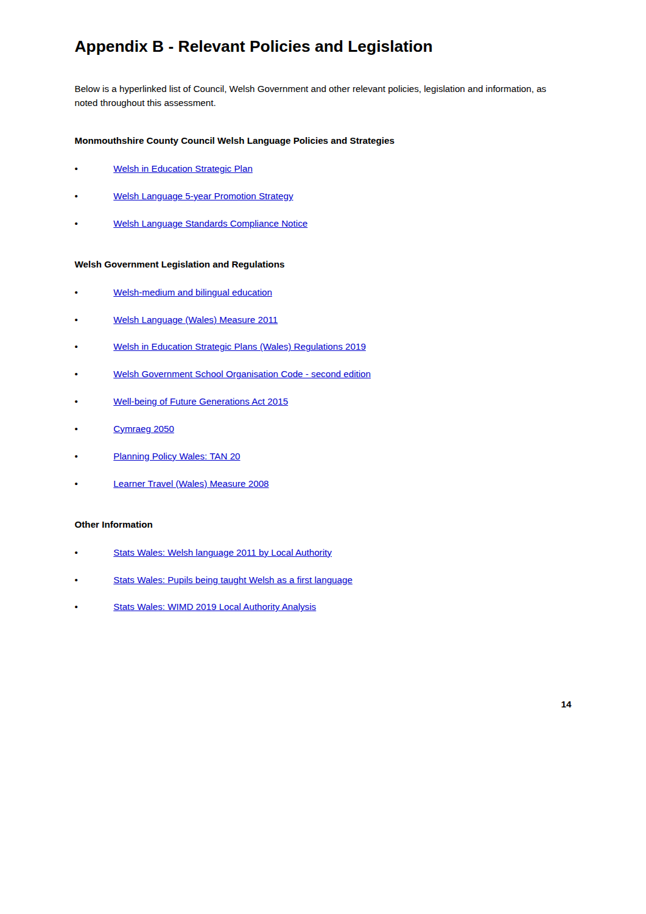Appendix B - Relevant Policies and Legislation
Below is a hyperlinked list of Council, Welsh Government and other relevant policies, legislation and information, as noted throughout this assessment.
Monmouthshire County Council Welsh Language Policies and Strategies
Welsh in Education Strategic Plan
Welsh Language 5-year Promotion Strategy
Welsh Language Standards Compliance Notice
Welsh Government Legislation and Regulations
Welsh-medium and bilingual education
Welsh Language (Wales) Measure 2011
Welsh in Education Strategic Plans (Wales) Regulations 2019
Welsh Government School Organisation Code - second edition
Well-being of Future Generations Act 2015
Cymraeg 2050
Planning Policy Wales: TAN 20
Learner Travel (Wales) Measure 2008
Other Information
Stats Wales: Welsh language 2011 by Local Authority
Stats Wales: Pupils being taught Welsh as a first language
Stats Wales: WIMD 2019 Local Authority Analysis
14